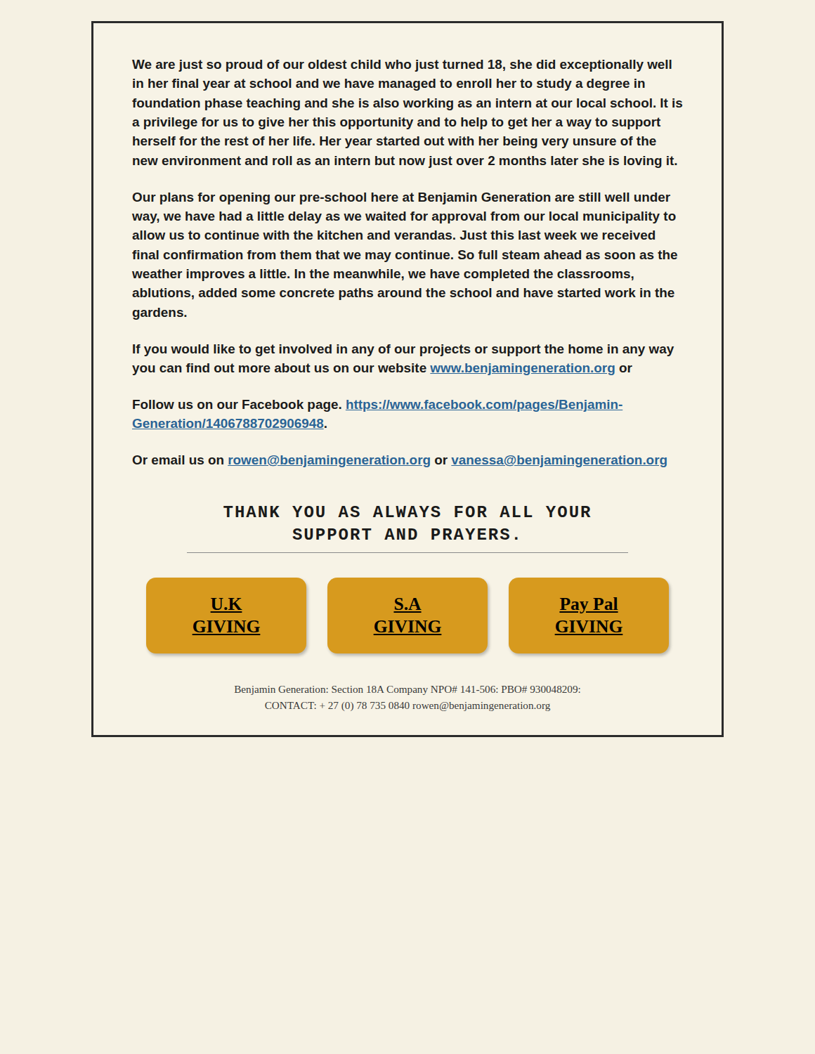We are just so proud of our oldest child who just turned 18, she did exceptionally well in her final year at school and we have managed to enroll her to study a degree in foundation phase teaching and she is also working as an intern at our local school. It is a privilege for us to give her this opportunity and to help to get her a way to support herself for the rest of her life. Her year started out with her being very unsure of the new environment and roll as an intern but now just over 2 months later she is loving it.
Our plans for opening our pre-school here at Benjamin Generation are still well under way, we have had a little delay as we waited for approval from our local municipality to allow us to continue with the kitchen and verandas. Just this last week we received final confirmation from them that we may continue. So full steam ahead as soon as the weather improves a little. In the meanwhile, we have completed the classrooms, ablutions, added some concrete paths around the school and have started work in the gardens.
If you would like to get involved in any of our projects or support the home in any way you can find out more about us on our website www.benjamingeneration.org or
Follow us on our Facebook page. https://www.facebook.com/pages/Benjamin-Generation/1406788702906948.
Or email us on rowen@benjamingeneration.org or vanessa@benjamingeneration.org
Thank you as always for all your support and prayers.
U.K
GIVING
S.A
GIVING
Pay Pal
GIVING
Benjamin Generation: Section 18A Company NPO# 141-506: PBO# 930048209:
CONTACT: + 27 (0) 78 735 0840 rowen@benjamingeneration.org